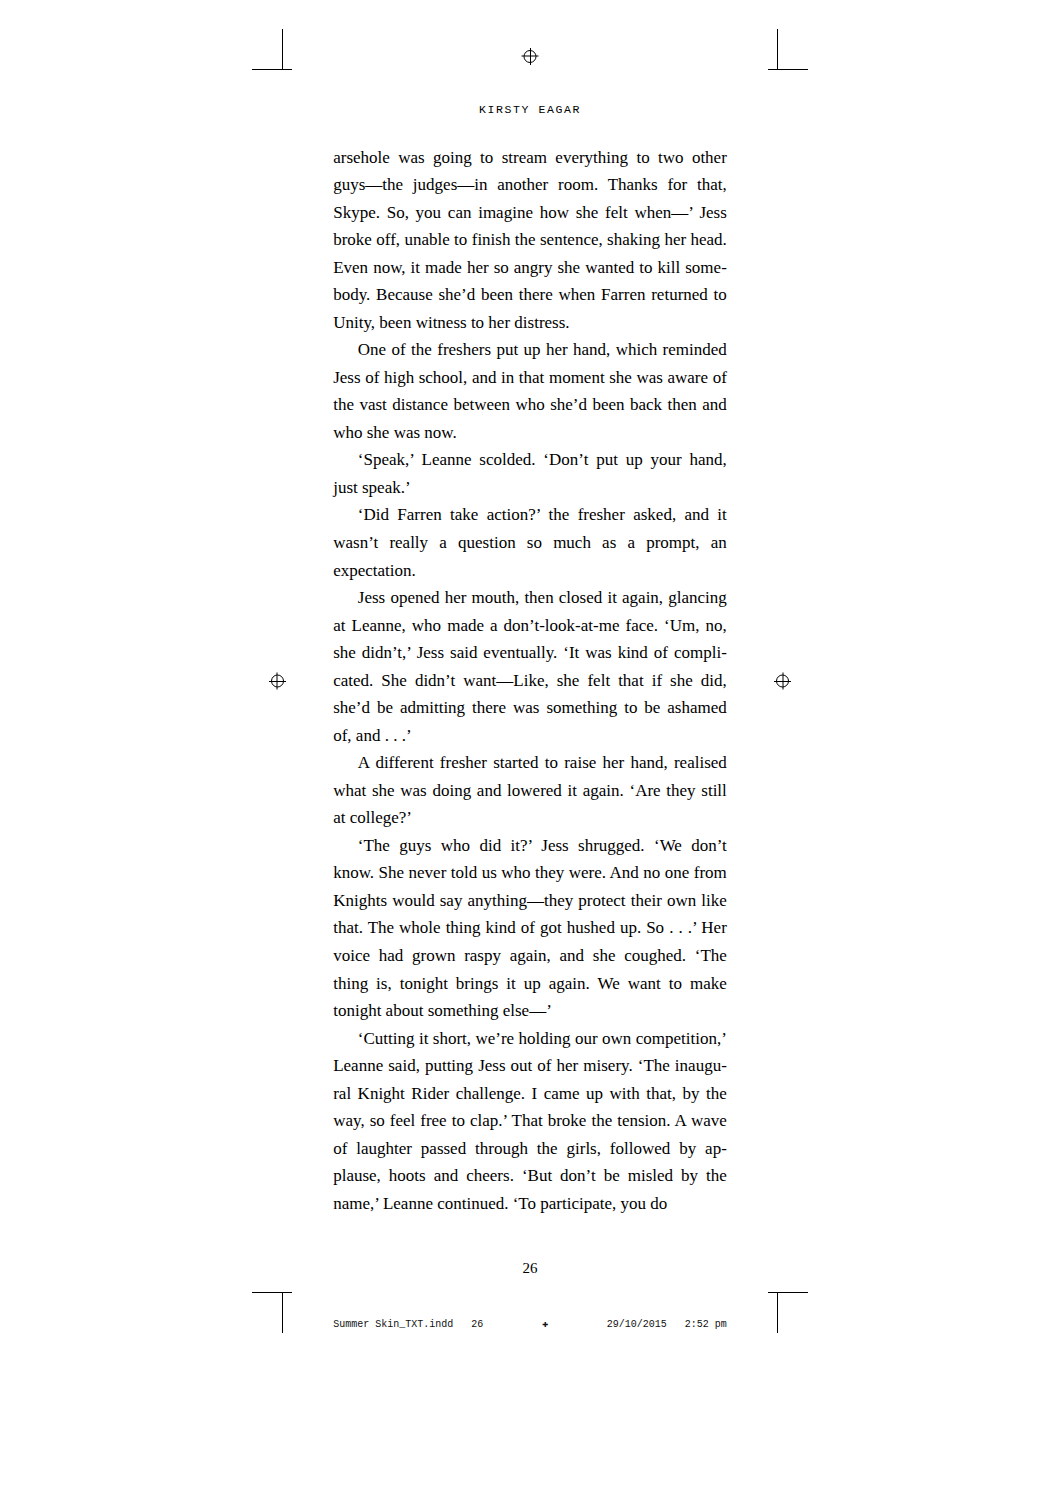Kirsty Eagar
arsehole was going to stream everything to two other guys—the judges—in another room. Thanks for that, Skype. So, you can imagine how she felt when—’ Jess broke off, unable to finish the sentence, shaking her head. Even now, it made her so angry she wanted to kill somebody. Because she’d been there when Farren returned to Unity, been witness to her distress.
One of the freshers put up her hand, which reminded Jess of high school, and in that moment she was aware of the vast distance between who she’d been back then and who she was now.
‘Speak,’ Leanne scolded. ‘Don’t put up your hand, just speak.’
‘Did Farren take action?’ the fresher asked, and it wasn’t really a question so much as a prompt, an expectation.
Jess opened her mouth, then closed it again, glancing at Leanne, who made a don’t-look-at-me face. ‘Um, no, she didn’t,’ Jess said eventually. ‘It was kind of complicated. She didn’t want—Like, she felt that if she did, she’d be admitting there was something to be ashamed of, and . . .’
A different fresher started to raise her hand, realised what she was doing and lowered it again. ‘Are they still at college?’
‘The guys who did it?’ Jess shrugged. ‘We don’t know. She never told us who they were. And no one from Knights would say anything—they protect their own like that. The whole thing kind of got hushed up. So . . .’ Her voice had grown raspy again, and she coughed. ‘The thing is, tonight brings it up again. We want to make tonight about something else—’
‘Cutting it short, we’re holding our own competition,’ Leanne said, putting Jess out of her misery. ‘The inaugural Knight Rider challenge. I came up with that, by the way, so feel free to clap.’ That broke the tension. A wave of laughter passed through the girls, followed by applause, hoots and cheers. ‘But don’t be misled by the name,’ Leanne continued. ‘To participate, you do
26
Summer Skin_TXT.indd 26 ✚ 29/10/2015 2:52 pm